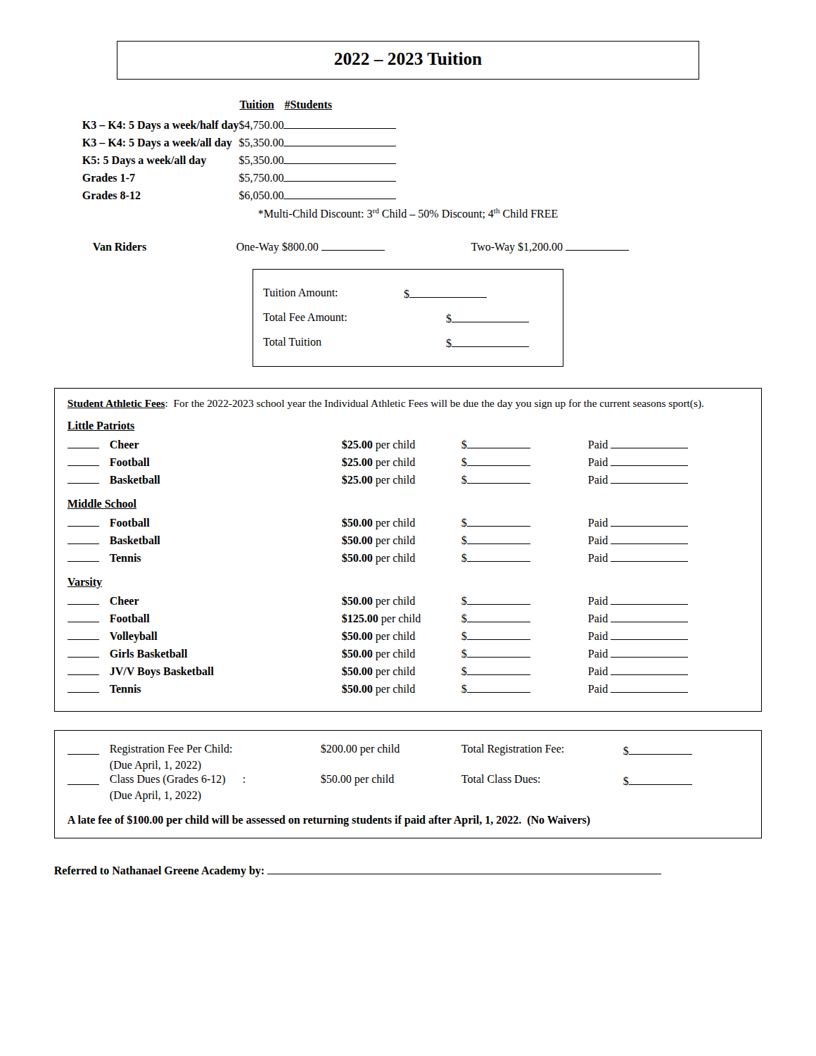2022 – 2023 Tuition
| | Tuition | #Students |
| --- | --- | --- |
| K3 – K4: 5 Days a week/half day | $4,750.00 | |
| K3 – K4: 5 Days a week/all day | $5,350.00 | |
| K5: 5 Days a week/all day | $5,350.00 | |
| Grades 1-7 | $5,750.00 | |
| Grades 8-12 | $6,050.00 | |
*Multi-Child Discount: 3rd Child – 50% Discount; 4th Child FREE
Van Riders One-Way $800.00 Two-Way $1,200.00
| Tuition Amount: | $ |
| Total Fee Amount: | $ |
| Total Tuition | $ |
Student Athletic Fees: For the 2022-2023 school year the Individual Athletic Fees will be due the day you sign up for the current seasons sport(s).
Little Patriots
| | Cheer | $25.00 per child | $ | Paid |
| | Football | $25.00 per child | $ | Paid |
| | Basketball | $25.00 per child | $ | Paid |
Middle School
| | Football | $50.00 per child | $ | Paid |
| | Basketball | $50.00 per child | $ | Paid |
| | Tennis | $50.00 per child | $ | Paid |
Varsity
| | Cheer | $50.00 per child | $ | Paid |
| | Football | $125.00 per child | $ | Paid |
| | Volleyball | $50.00 per child | $ | Paid |
| | Girls Basketball | $50.00 per child | $ | Paid |
| | JV/V Boys Basketball | $50.00 per child | $ | Paid |
| | Tennis | $50.00 per child | $ | Paid |
| | Registration Fee Per Child: | $200.00 per child | Total Registration Fee: | $ |
| | (Due April, 1, 2022) | | | |
| | Class Dues (Grades 6-12) : | $50.00 per child | Total Class Dues: | $ |
| | (Due April, 1, 2022) | | | |
A late fee of $100.00 per child will be assessed on returning students if paid after April, 1, 2022. (No Waivers)
Referred to Nathanael Greene Academy by: